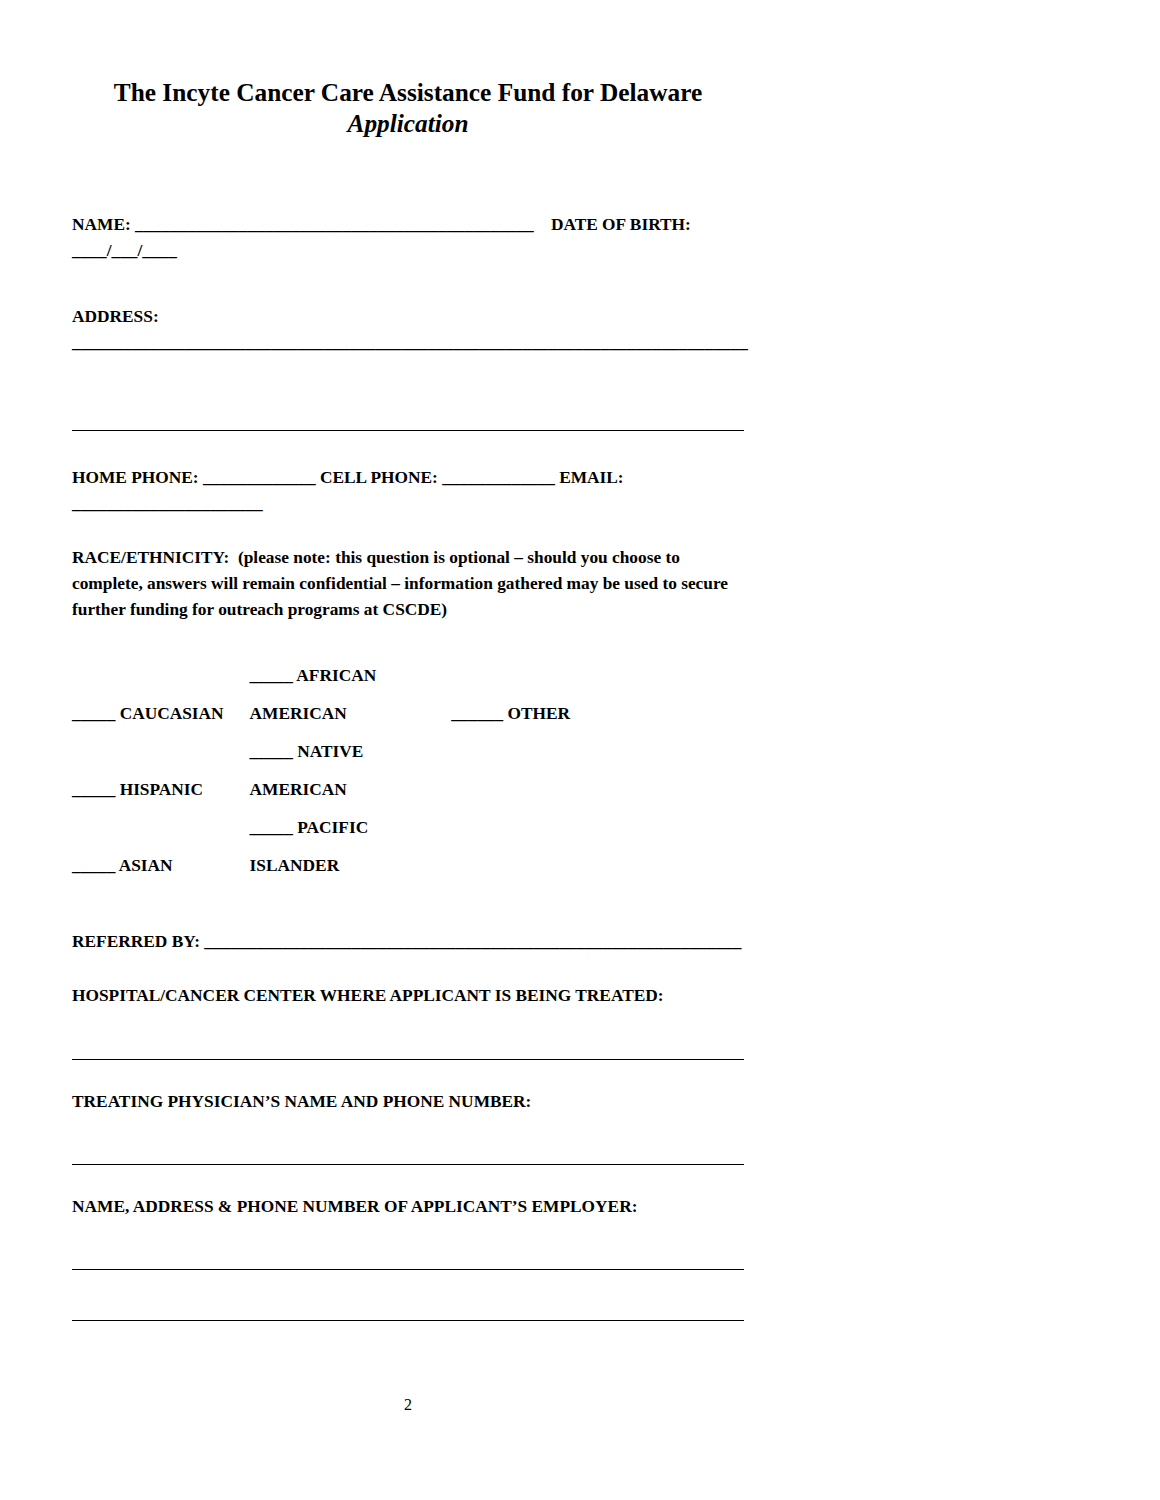The Incyte Cancer Care Assistance Fund for DelawareApplication
NAME: ______________________________________________ DATE OF BIRTH: ____/___/____
ADDRESS: ______________________________________________________________________________
HOME PHONE: _____________ CELL PHONE: _____________ EMAIL: ______________________
RACE/ETHNICITY: (please note: this question is optional – should you choose to complete, answers will remain confidential – information gathered may be used to secure further funding for outreach programs at CSCDE)
_____ CAUCASIAN_____ AFRICAN AMERICAN______ OTHER
_____ HISPANIC_____ NATIVE AMERICAN
_____ ASIAN_____ PACIFIC ISLANDER
REFERRED BY: ______________________________________________________________
HOSPITAL/CANCER CENTER WHERE APPLICANT IS BEING TREATED:
TREATING PHYSICIAN’S NAME AND PHONE NUMBER:
NAME, ADDRESS & PHONE NUMBER OF APPLICANT’S EMPLOYER:
2